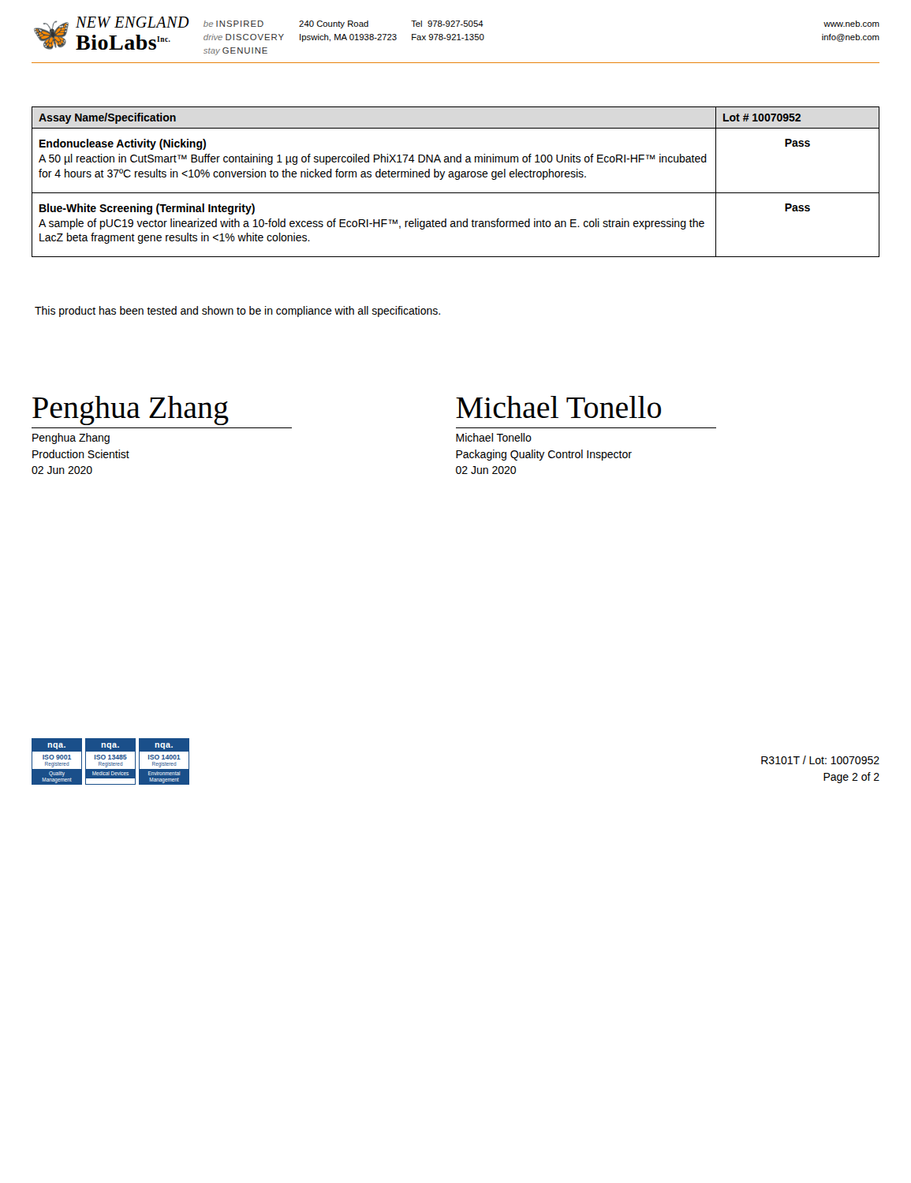🦋
NEW ENGLAND
BioLabsInc.
be INSPIRED
drive DISCOVERY
stay GENUINE
240 County Road
Ipswich, MA 01938-2723
Tel 978-927-5054
Fax 978-921-1350
www.neb.com
info@neb.com
| Assay Name/Specification | Lot # 10070952 |
| --- | --- |
| Endonuclease Activity (Nicking) A 50 µl reaction in CutSmart™ Buffer containing 1 µg of supercoiled PhiX174 DNA and a minimum of 100 Units of EcoRI-HF™ incubated for 4 hours at 37ºC results in <10% conversion to the nicked form as determined by agarose gel electrophoresis. | Pass |
| Blue-White Screening (Terminal Integrity) A sample of pUC19 vector linearized with a 10-fold excess of EcoRI-HF™, religated and transformed into an E. coli strain expressing the LacZ beta fragment gene results in <1% white colonies. | Pass |
This product has been tested and shown to be in compliance with all specifications.
| Penghua Zhang Penghua Zhang Production Scientist 02 Jun 2020 | Michael Tonello Michael Tonello Packaging Quality Control Inspector 02 Jun 2020 |
nqa.
ISO 9001
Registered
Quality
Management
nqa.
ISO 13485
Registered
Medical Devices
nqa.
ISO 14001
Registered
Environmental
Management
R3101T / Lot: 10070952
Page 2 of 2